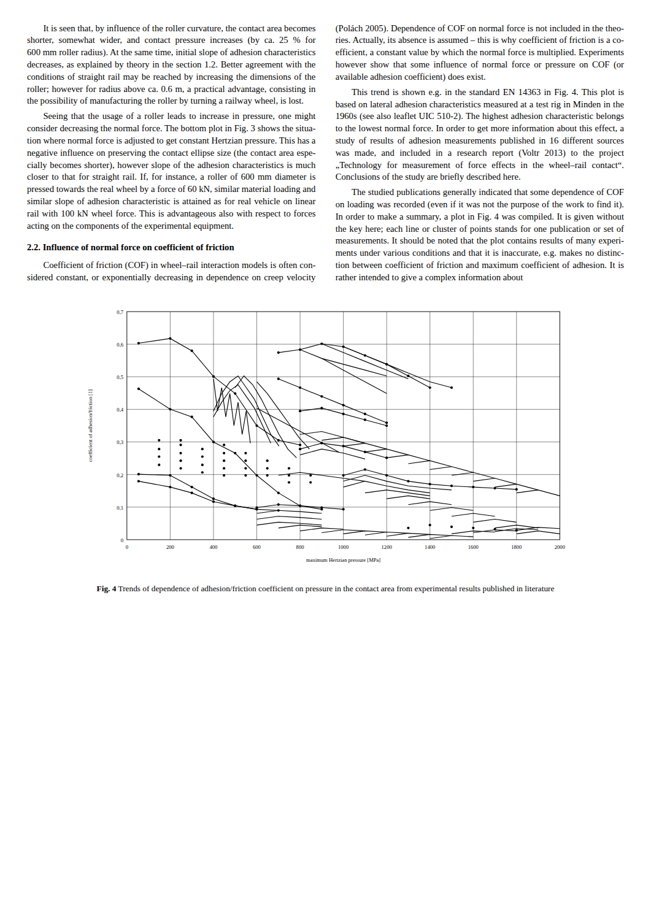It is seen that, by influence of the roller curvature, the contact area becomes shorter, somewhat wider, and contact pressure increases (by ca. 25 % for 600 mm roller radius). At the same time, initial slope of adhesion characteristics decreases, as explained by theory in the section 1.2. Better agreement with the conditions of straight rail may be reached by increasing the dimensions of the roller; however for radius above ca. 0.6 m, a practical advantage, consisting in the possibility of manufacturing the roller by turning a railway wheel, is lost.
Seeing that the usage of a roller leads to increase in pressure, one might consider decreasing the normal force. The bottom plot in Fig. 3 shows the situation where normal force is adjusted to get constant Hertzian pressure. This has a negative influence on preserving the contact ellipse size (the contact area especially becomes shorter), however slope of the adhesion characteristics is much closer to that for straight rail. If, for instance, a roller of 600 mm diameter is pressed towards the real wheel by a force of 60 kN, similar material loading and similar slope of adhesion characteristic is attained as for real vehicle on linear rail with 100 kN wheel force. This is advantageous also with respect to forces acting on the components of the experimental equipment.
2.2. Influence of normal force on coefficient of friction
Coefficient of friction (COF) in wheel–rail interaction models is often considered constant, or exponentially decreasing in dependence on creep velocity (Polách 2005). Dependence of COF on normal force is not included in the theories. Actually, its absence is assumed – this is why coefficient of friction is a coefficient, a constant value by which the normal force is multiplied. Experiments however show that some influence of normal force or pressure on COF (or available adhesion coefficient) does exist.
This trend is shown e.g. in the standard EN 14363 in Fig. 4. This plot is based on lateral adhesion characteristics measured at a test rig in Minden in the 1960s (see also leaflet UIC 510-2). The highest adhesion characteristic belongs to the lowest normal force. In order to get more information about this effect, a study of results of adhesion measurements published in 16 different sources was made, and included in a research report (Voltr 2013) to the project „Technology for measurement of force effects in the wheel–rail contact“. Conclusions of the study are briefly described here.
The studied publications generally indicated that some dependence of COF on loading was recorded (even if it was not the purpose of the work to find it). In order to make a summary, a plot in Fig. 4 was compiled. It is given without the key here; each line or cluster of points stands for one publication or set of measurements. It should be noted that the plot contains results of many experiments under various conditions and that it is inaccurate, e.g. makes no distinction between coefficient of friction and maximum coefficient of adhesion. It is rather intended to give a complex information about
0,7 0,6 0,5 0,4 0,3 0,2 0,1 0 0 200 400 600 800 1000 1200 1400 1600 1800 2000 maximum Hertzian pressure [MPa] coefficient of adhesion/friction [1]
Fig. 4 Trends of dependence of adhesion/friction coefficient on pressure in the contact area from experimental results published in literature